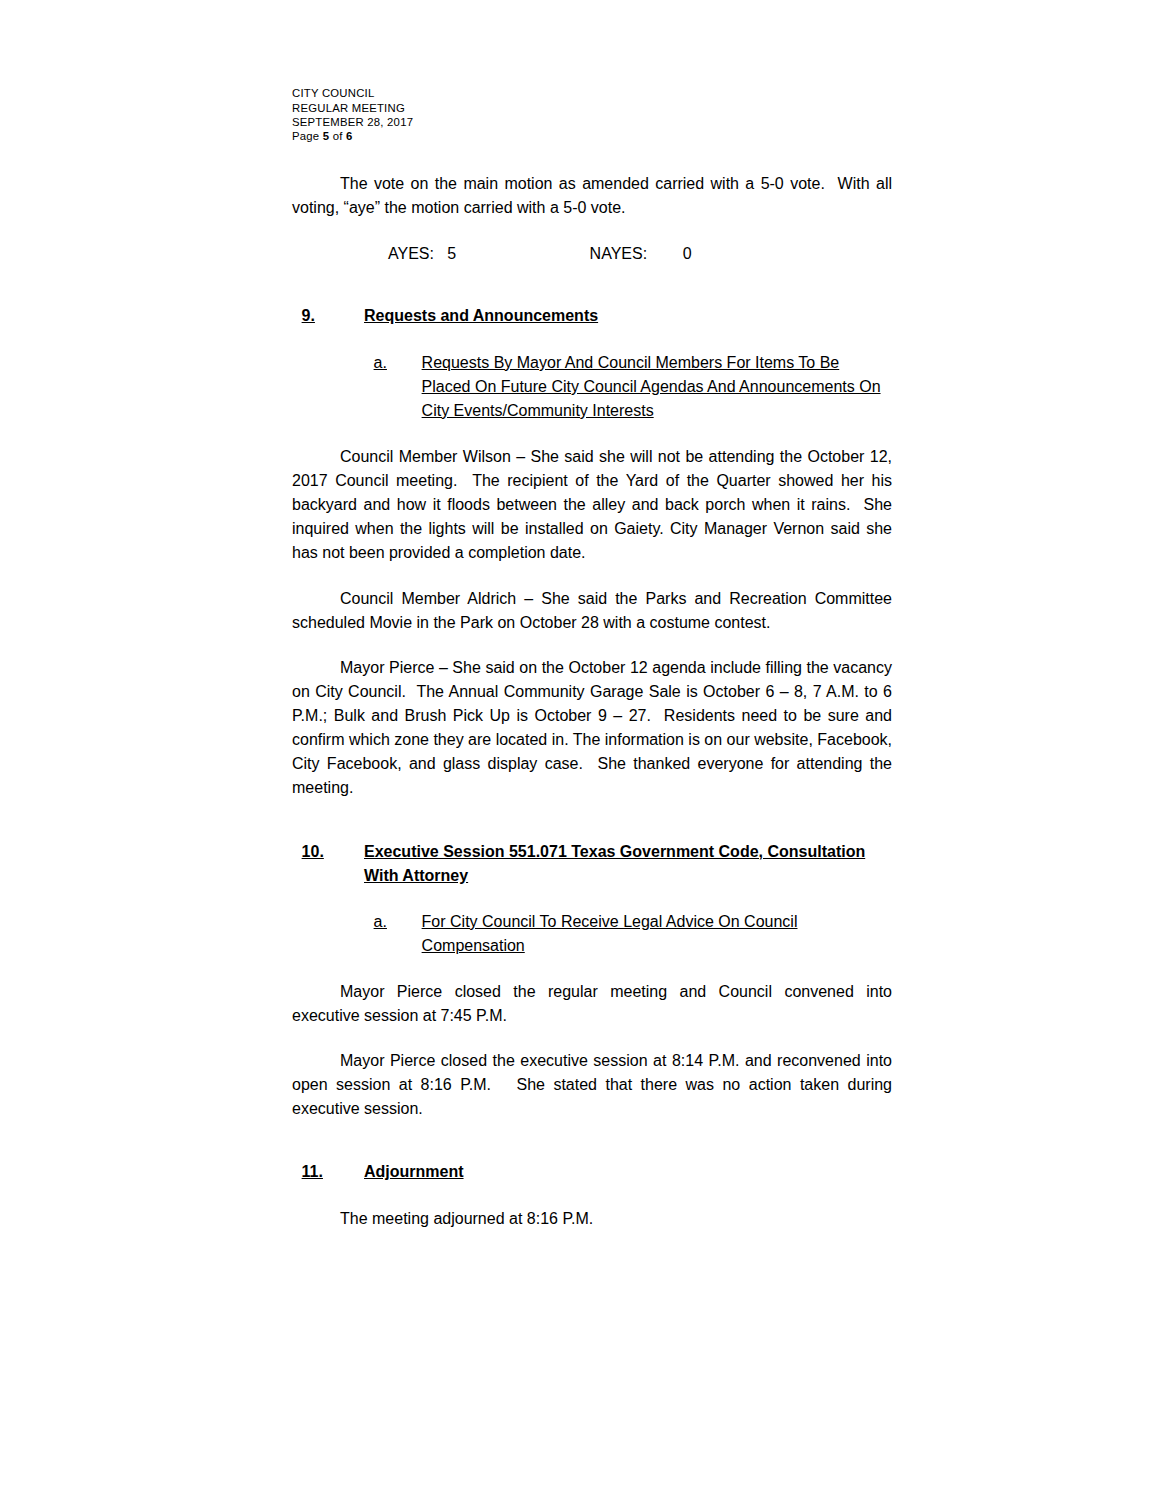CITY COUNCIL
REGULAR MEETING
SEPTEMBER 28, 2017
Page 5 of 6
The vote on the main motion as amended carried with a 5-0 vote. With all voting, “aye” the motion carried with a 5-0 vote.
AYES: 5 NAYES: 0
9. Requests and Announcements
a. Requests By Mayor And Council Members For Items To Be Placed On Future City Council Agendas And Announcements On City Events/Community Interests
Council Member Wilson – She said she will not be attending the October 12, 2017 Council meeting. The recipient of the Yard of the Quarter showed her his backyard and how it floods between the alley and back porch when it rains. She inquired when the lights will be installed on Gaiety. City Manager Vernon said she has not been provided a completion date.
Council Member Aldrich – She said the Parks and Recreation Committee scheduled Movie in the Park on October 28 with a costume contest.
Mayor Pierce – She said on the October 12 agenda include filling the vacancy on City Council. The Annual Community Garage Sale is October 6 – 8, 7 A.M. to 6 P.M.; Bulk and Brush Pick Up is October 9 – 27. Residents need to be sure and confirm which zone they are located in. The information is on our website, Facebook, City Facebook, and glass display case. She thanked everyone for attending the meeting.
10. Executive Session 551.071 Texas Government Code, Consultation With Attorney
a. For City Council To Receive Legal Advice On Council Compensation
Mayor Pierce closed the regular meeting and Council convened into executive session at 7:45 P.M.
Mayor Pierce closed the executive session at 8:14 P.M. and reconvened into open session at 8:16 P.M. She stated that there was no action taken during executive session.
11. Adjournment
The meeting adjourned at 8:16 P.M.